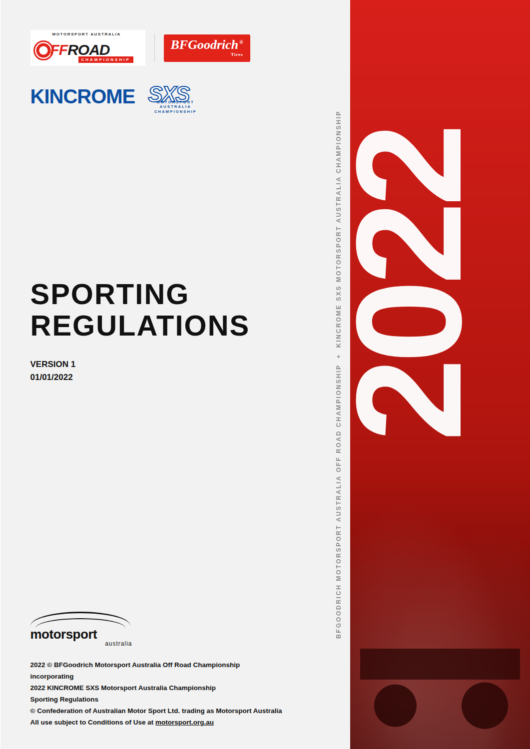2022
BFGOODRICH MOTORSPORT AUSTRALIA OFF ROAD CHAMPIONSHIP + KINCROME SXS MOTORSPORT AUSTRALIA CHAMPIONSHIP
MOTORSPORT AUSTRALIA
FFROAD
CHAMPIONSHIP
BFGoodrich®Tires
KINCROME
SXS
MOTORSPORT AUSTRALIA
CHAMPIONSHIP
SPORTING
REGULATIONS
VERSION 1
01/01/2022
motorsport
australia
2022 © BFGoodrich Motorsport Australia Off Road Championship
incorporating
2022 KINCROME SXS Motorsport Australia Championship
Sporting Regulations
© Confederation of Australian Motor Sport Ltd. trading as Motorsport Australia
All use subject to Conditions of Use at motorsport.org.au